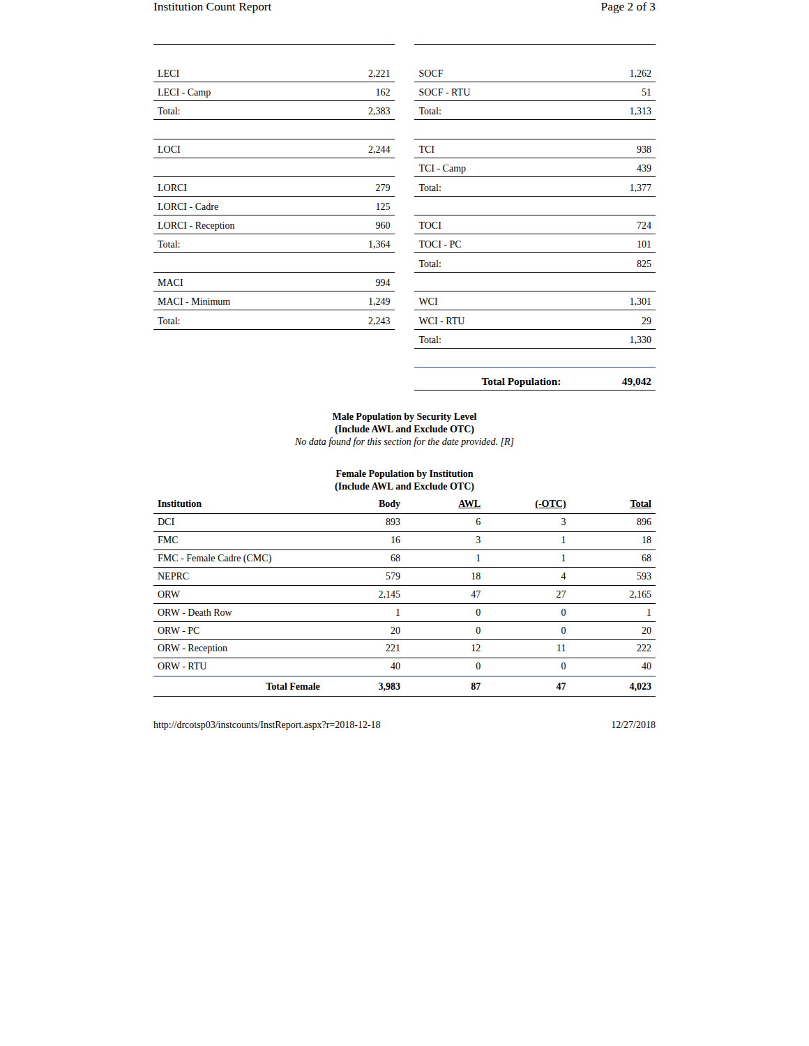Institution Count Report
Page 2 of 3
| LECI | 2,221 | | SOCF | 1,262 |
| LECI - Camp | 162 | | SOCF - RTU | 51 |
| Total: | 2,383 | | Total: | 1,313 |
| LOCI | 2,244 | | TCI | 938 |
| | | | TCI - Camp | 439 |
| LORCI | 279 | | Total: | 1,377 |
| LORCI - Cadre | 125 | | | |
| LORCI - Reception | 960 | | TOCI | 724 |
| Total: | 1,364 | | TOCI - PC | 101 |
| | | | Total: | 825 |
| MACI | 994 | | | |
| MACI - Minimum | 1,249 | | WCI | 1,301 |
| Total: | 2,243 | | WCI - RTU | 29 |
| | | | Total: | 1,330 |
| | | | Total Population: | 49,042 |
Male Population by Security Level
(Include AWL and Exclude OTC)
No data found for this section for the date provided. [R]
Female Population by Institution
(Include AWL and Exclude OTC)
| Institution | Body | AWL | (-OTC) | Total |
| --- | --- | --- | --- | --- |
| DCI | 893 | 6 | 3 | 896 |
| FMC | 16 | 3 | 1 | 18 |
| FMC - Female Cadre (CMC) | 68 | 1 | 1 | 68 |
| NEPRC | 579 | 18 | 4 | 593 |
| ORW | 2,145 | 47 | 27 | 2,165 |
| ORW - Death Row | 1 | 0 | 0 | 1 |
| ORW - PC | 20 | 0 | 0 | 20 |
| ORW - Reception | 221 | 12 | 11 | 222 |
| ORW - RTU | 40 | 0 | 0 | 40 |
| Total Female | 3,983 | 87 | 47 | 4,023 |
http://drcotsp03/instcounts/InstReport.aspx?r=2018-12-18
12/27/2018